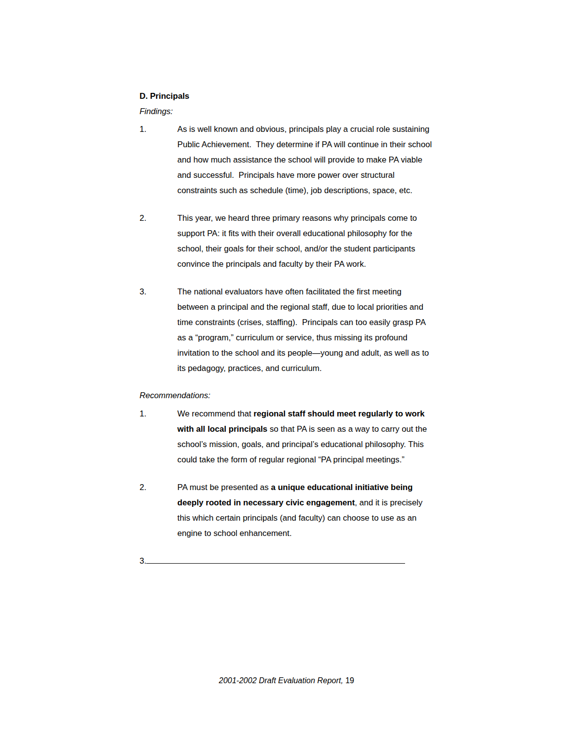D. Principals
Findings:
As is well known and obvious, principals play a crucial role sustaining Public Achievement. They determine if PA will continue in their school and how much assistance the school will provide to make PA viable and successful. Principals have more power over structural constraints such as schedule (time), job descriptions, space, etc.
This year, we heard three primary reasons why principals come to support PA: it fits with their overall educational philosophy for the school, their goals for their school, and/or the student participants convince the principals and faculty by their PA work.
The national evaluators have often facilitated the first meeting between a principal and the regional staff, due to local priorities and time constraints (crises, staffing). Principals can too easily grasp PA as a “program,” curriculum or service, thus missing its profound invitation to the school and its people—young and adult, as well as to its pedagogy, practices, and curriculum.
Recommendations:
We recommend that regional staff should meet regularly to work with all local principals so that PA is seen as a way to carry out the school’s mission, goals, and principal’s educational philosophy. This could take the form of regular regional “PA principal meetings.”
PA must be presented as a unique educational initiative being deeply rooted in necessary civic engagement, and it is precisely this which certain principals (and faculty) can choose to use as an engine to school enhancement.
3.
2001-2002 Draft Evaluation Report, 19